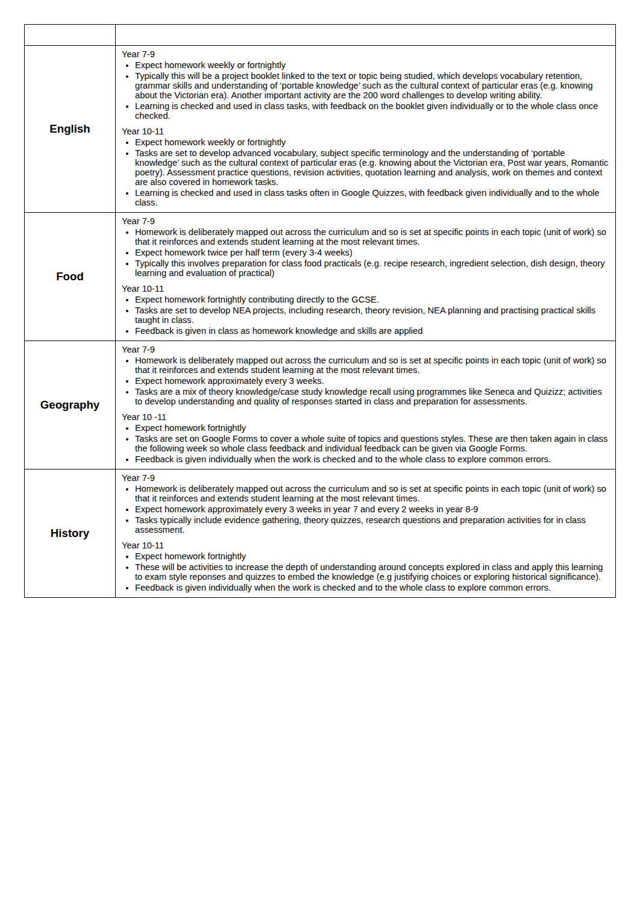| English | Year 7-9 Expect homework weekly or fortnightly Typically this will be a project booklet linked to the text or topic being studied, which develops vocabulary retention, grammar skills and understanding of ‘portable knowledge’ such as the cultural context of particular eras (e.g. knowing about the Victorian era). Another important activity are the 200 word challenges to develop writing ability. Learning is checked and used in class tasks, with feedback on the booklet given individually or to the whole class once checked. Year 10-11 Expect homework weekly or fortnightly Tasks are set to develop advanced vocabulary, subject specific terminology and the understanding of ‘portable knowledge’ such as the cultural context of particular eras (e.g. knowing about the Victorian era, Post war years, Romantic poetry). Assessment practice questions, revision activities, quotation learning and analysis, work on themes and context are also covered in homework tasks. Learning is checked and used in class tasks often in Google Quizzes, with feedback given individually and to the whole class. |
| Food | Year 7-9 Homework is deliberately mapped out across the curriculum and so is set at specific points in each topic (unit of work) so that it reinforces and extends student learning at the most relevant times. Expect homework twice per half term (every 3-4 weeks) Typically this involves preparation for class food practicals (e.g. recipe research, ingredient selection, dish design, theory learning and evaluation of practical) Year 10-11 Expect homework fortnightly contributing directly to the GCSE. Tasks are set to develop NEA projects, including research, theory revision, NEA planning and practising practical skills taught in class. Feedback is given in class as homework knowledge and skills are applied |
| Geography | Year 7-9 Homework is deliberately mapped out across the curriculum and so is set at specific points in each topic (unit of work) so that it reinforces and extends student learning at the most relevant times. Expect homework approximately every 3 weeks. Tasks are a mix of theory knowledge/case study knowledge recall using programmes like Seneca and Quizizz; activities to develop understanding and quality of responses started in class and preparation for assessments. Year 10 -11 Expect homework fortnightly Tasks are set on Google Forms to cover a whole suite of topics and questions styles. These are then taken again in class the following week so whole class feedback and individual feedback can be given via Google Forms. Feedback is given individually when the work is checked and to the whole class to explore common errors. |
| History | Year 7-9 Homework is deliberately mapped out across the curriculum and so is set at specific points in each topic (unit of work) so that it reinforces and extends student learning at the most relevant times. Expect homework approximately every 3 weeks in year 7 and every 2 weeks in year 8-9 Tasks typically include evidence gathering, theory quizzes, research questions and preparation activities for in class assessment. Year 10-11 Expect homework fortnightly These will be activities to increase the depth of understanding around concepts explored in class and apply this learning to exam style reponses and quizzes to embed the knowledge (e.g justifying choices or exploring historical significance). Feedback is given individually when the work is checked and to the whole class to explore common errors. |